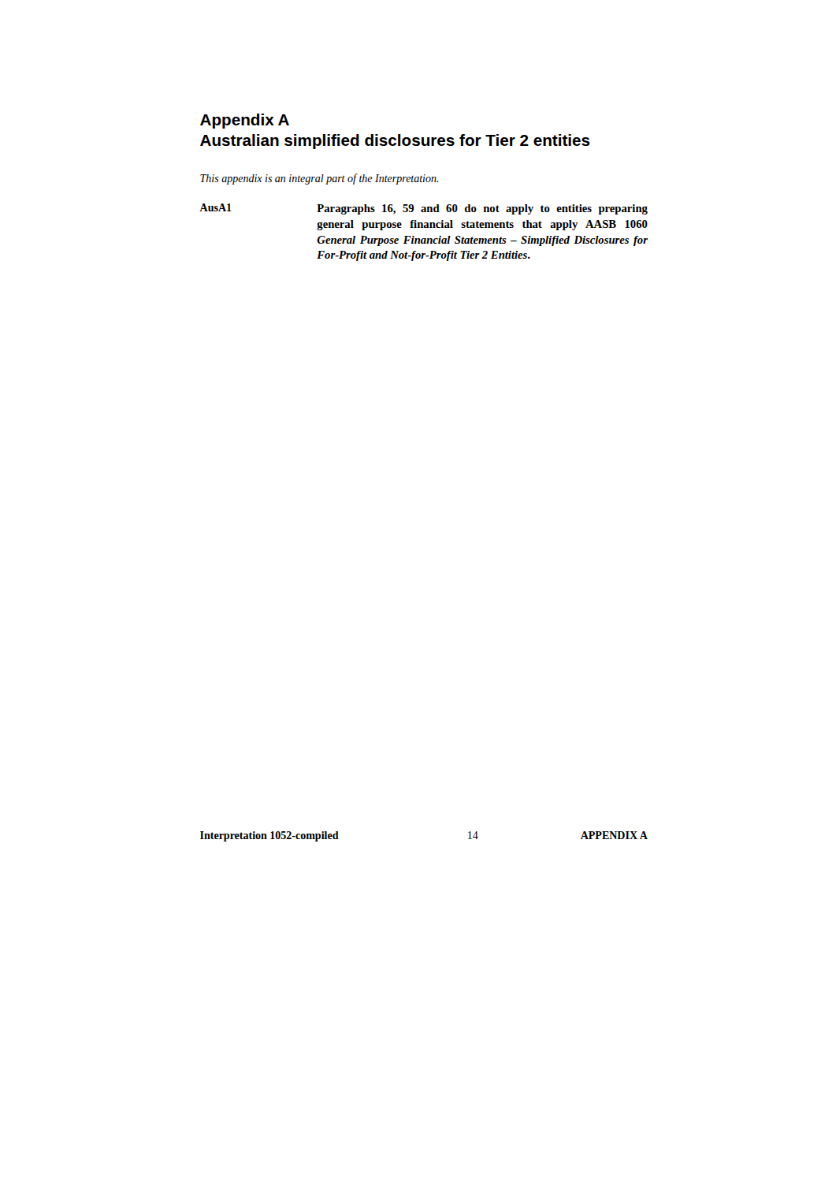Appendix A
Australian simplified disclosures for Tier 2 entities
This appendix is an integral part of the Interpretation.
AusA1
Paragraphs 16, 59 and 60 do not apply to entities preparing general purpose financial statements that apply AASB 1060 General Purpose Financial Statements – Simplified Disclosures for For-Profit and Not-for-Profit Tier 2 Entities.
Interpretation 1052-compiled 14 APPENDIX A